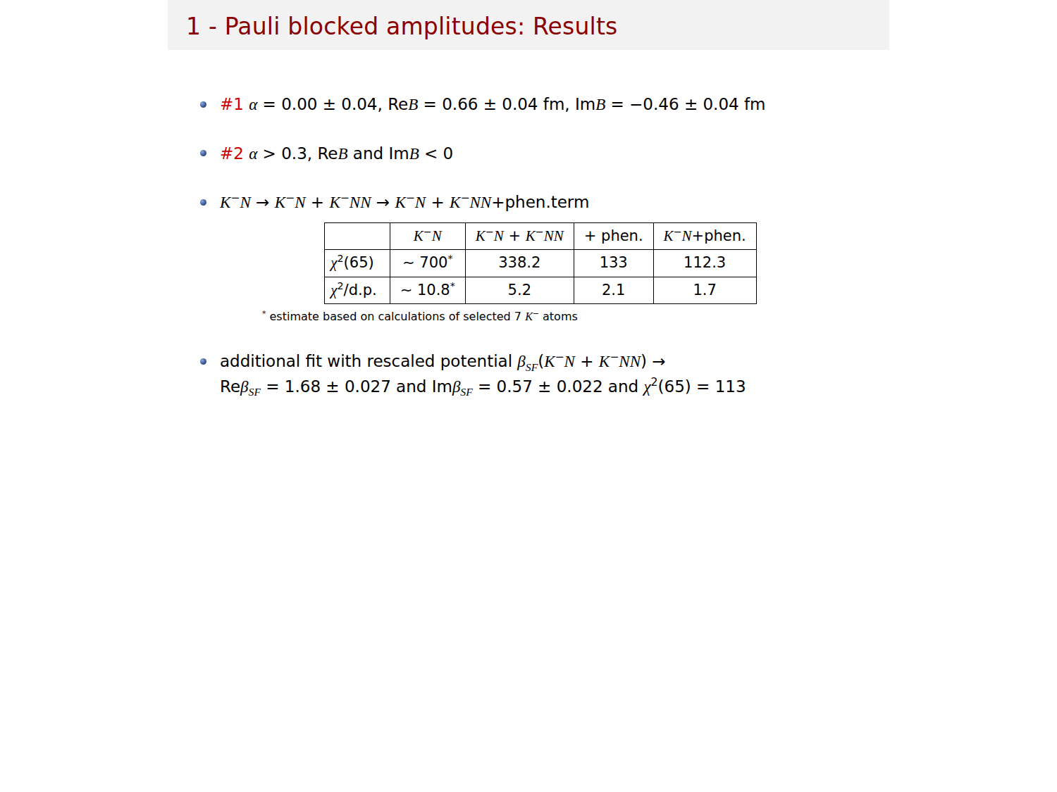1 - Pauli blocked amplitudes: Results
#1 α = 0.00 ± 0.04, ReB = 0.66 ± 0.04 fm, ImB = −0.46 ± 0.04 fm
#2 α > 0.3, ReB and ImB < 0
K−N → K−N + K−NN → K−N + K−NN+phen.term
| | K − N | K − N + K − NN | + phen. | K − N +phen. |
| χ 2 (65) | ∼ 700 * | 338.2 | 133 | 112.3 |
| χ 2 /d.p. | ∼ 10.8 * | 5.2 | 2.1 | 1.7 |
* estimate based on calculations of selected 7 K− atoms
additional fit with rescaled potential βSF(K−N + K−NN) →
ReβSF = 1.68 ± 0.027 and ImβSF = 0.57 ± 0.022 and χ2(65) = 113